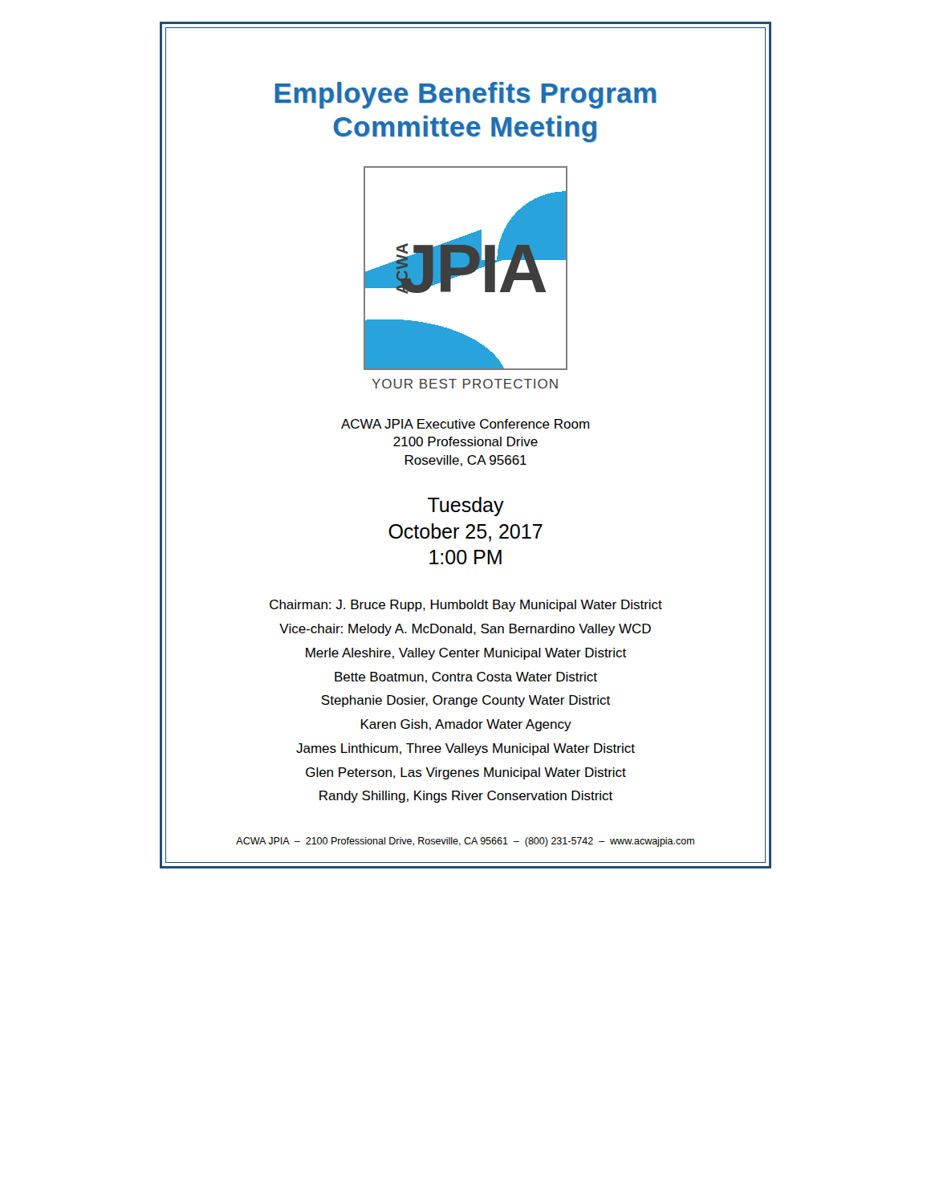Employee Benefits Program
Committee Meeting
ACWA
JPIA
YOUR BEST PROTECTION
ACWA JPIA Executive Conference Room
2100 Professional Drive
Roseville, CA 95661
Tuesday
October 25, 2017
1:00 PM
Chairman: J. Bruce Rupp, Humboldt Bay Municipal Water District
Vice-chair: Melody A. McDonald, San Bernardino Valley WCD
Merle Aleshire, Valley Center Municipal Water District
Bette Boatmun, Contra Costa Water District
Stephanie Dosier, Orange County Water District
Karen Gish, Amador Water Agency
James Linthicum, Three Valleys Municipal Water District
Glen Peterson, Las Virgenes Municipal Water District
Randy Shilling, Kings River Conservation District
ACWA JPIA – 2100 Professional Drive, Roseville, CA 95661 – (800) 231-5742 – www.acwajpia.com